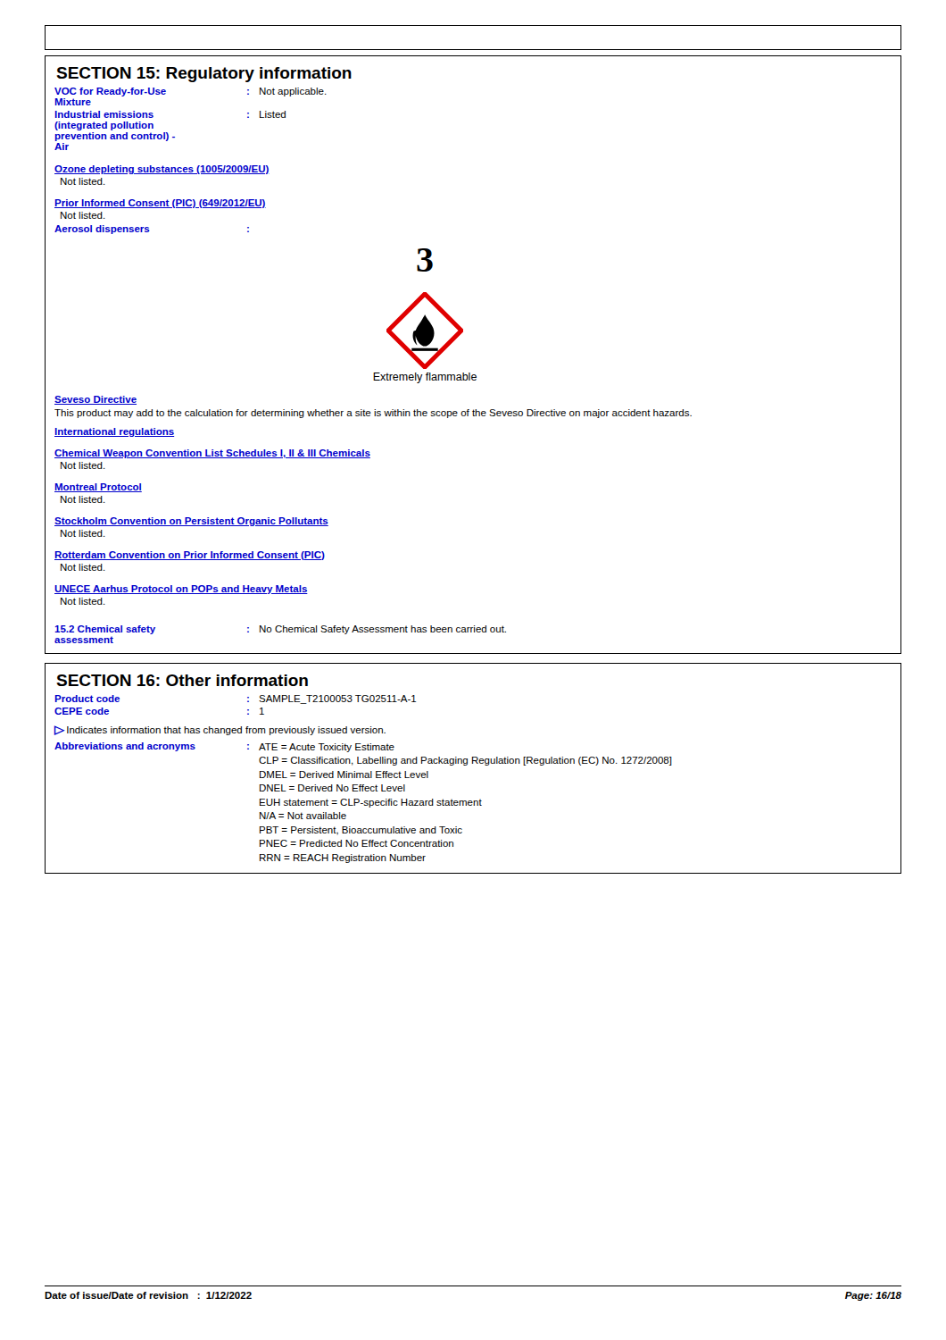SECTION 15: Regulatory information
| VOC for Ready-for-Use Mixture | : | Not applicable. |
| Industrial emissions (integrated pollution prevention and control) - Air | : | Listed |
Ozone depleting substances (1005/2009/EU)
Not listed.
Prior Informed Consent (PIC) (649/2012/EU)
Not listed.
| Aerosol dispensers | : | |
3
Extremely flammable
Seveso Directive
This product may add to the calculation for determining whether a site is within the scope of the Seveso Directive on major accident hazards.
International regulations Chemical Weapon Convention List Schedules I, II & III Chemicals
Not listed.
Montreal Protocol
Not listed.
Stockholm Convention on Persistent Organic Pollutants
Not listed.
Rotterdam Convention on Prior Informed Consent (PIC)
Not listed.
UNECE Aarhus Protocol on POPs and Heavy Metals
Not listed.
| 15.2 Chemical safety assessment | : | No Chemical Safety Assessment has been carried out. |
SECTION 16: Other information
| Product code | : | SAMPLE_T2100053 TG02511-A-1 |
| CEPE code | : | 1 |
▷ Indicates information that has changed from previously issued version.
| Abbreviations and acronyms | : | ATE = Acute Toxicity Estimate CLP = Classification, Labelling and Packaging Regulation [Regulation (EC) No. 1272/2008] DMEL = Derived Minimal Effect Level DNEL = Derived No Effect Level EUH statement = CLP-specific Hazard statement N/A = Not available PBT = Persistent, Bioaccumulative and Toxic PNEC = Predicted No Effect Concentration RRN = REACH Registration Number |
Date of issue/Date of revision : 1/12/2022 Page: 16/18